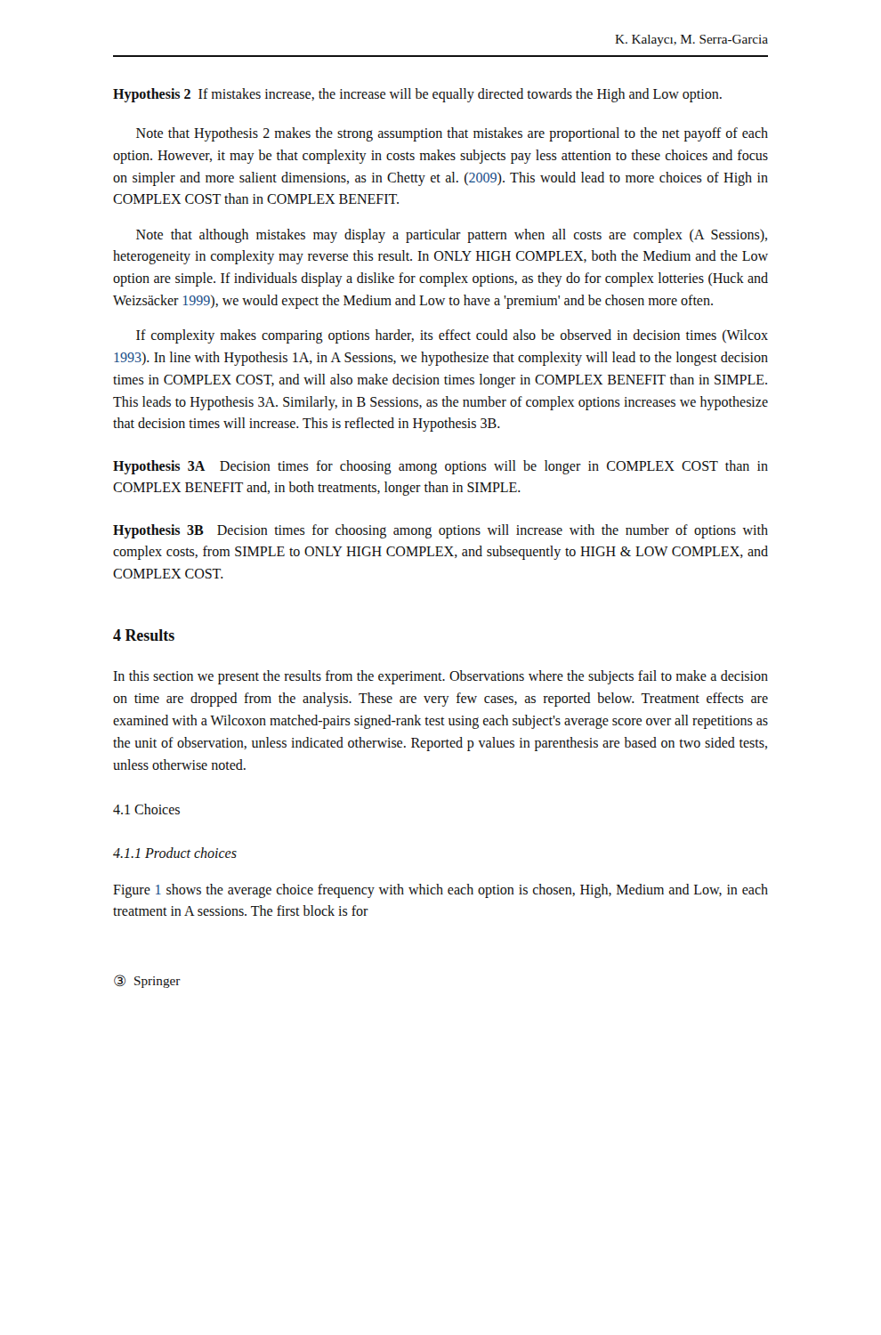K. Kalaycı, M. Serra-Garcia
Hypothesis 2 If mistakes increase, the increase will be equally directed towards the High and Low option.
Note that Hypothesis 2 makes the strong assumption that mistakes are proportional to the net payoff of each option. However, it may be that complexity in costs makes subjects pay less attention to these choices and focus on simpler and more salient dimensions, as in Chetty et al. (2009). This would lead to more choices of High in COMPLEX COST than in COMPLEX BENEFIT.
Note that although mistakes may display a particular pattern when all costs are complex (A Sessions), heterogeneity in complexity may reverse this result. In ONLY HIGH COMPLEX, both the Medium and the Low option are simple. If individuals display a dislike for complex options, as they do for complex lotteries (Huck and Weizsäcker 1999), we would expect the Medium and Low to have a 'premium' and be chosen more often.
If complexity makes comparing options harder, its effect could also be observed in decision times (Wilcox 1993). In line with Hypothesis 1A, in A Sessions, we hypothesize that complexity will lead to the longest decision times in COMPLEX COST, and will also make decision times longer in COMPLEX BENEFIT than in SIMPLE. This leads to Hypothesis 3A. Similarly, in B Sessions, as the number of complex options increases we hypothesize that decision times will increase. This is reflected in Hypothesis 3B.
Hypothesis 3A Decision times for choosing among options will be longer in COMPLEX COST than in COMPLEX BENEFIT and, in both treatments, longer than in SIMPLE.
Hypothesis 3B Decision times for choosing among options will increase with the number of options with complex costs, from SIMPLE to ONLY HIGH COMPLEX, and subsequently to HIGH & LOW COMPLEX, and COMPLEX COST.
4 Results
In this section we present the results from the experiment. Observations where the subjects fail to make a decision on time are dropped from the analysis. These are very few cases, as reported below. Treatment effects are examined with a Wilcoxon matched-pairs signed-rank test using each subject's average score over all repetitions as the unit of observation, unless indicated otherwise. Reported p values in parenthesis are based on two sided tests, unless otherwise noted.
4.1 Choices
4.1.1 Product choices
Figure 1 shows the average choice frequency with which each option is chosen, High, Medium and Low, in each treatment in A sessions. The first block is for
③ Springer